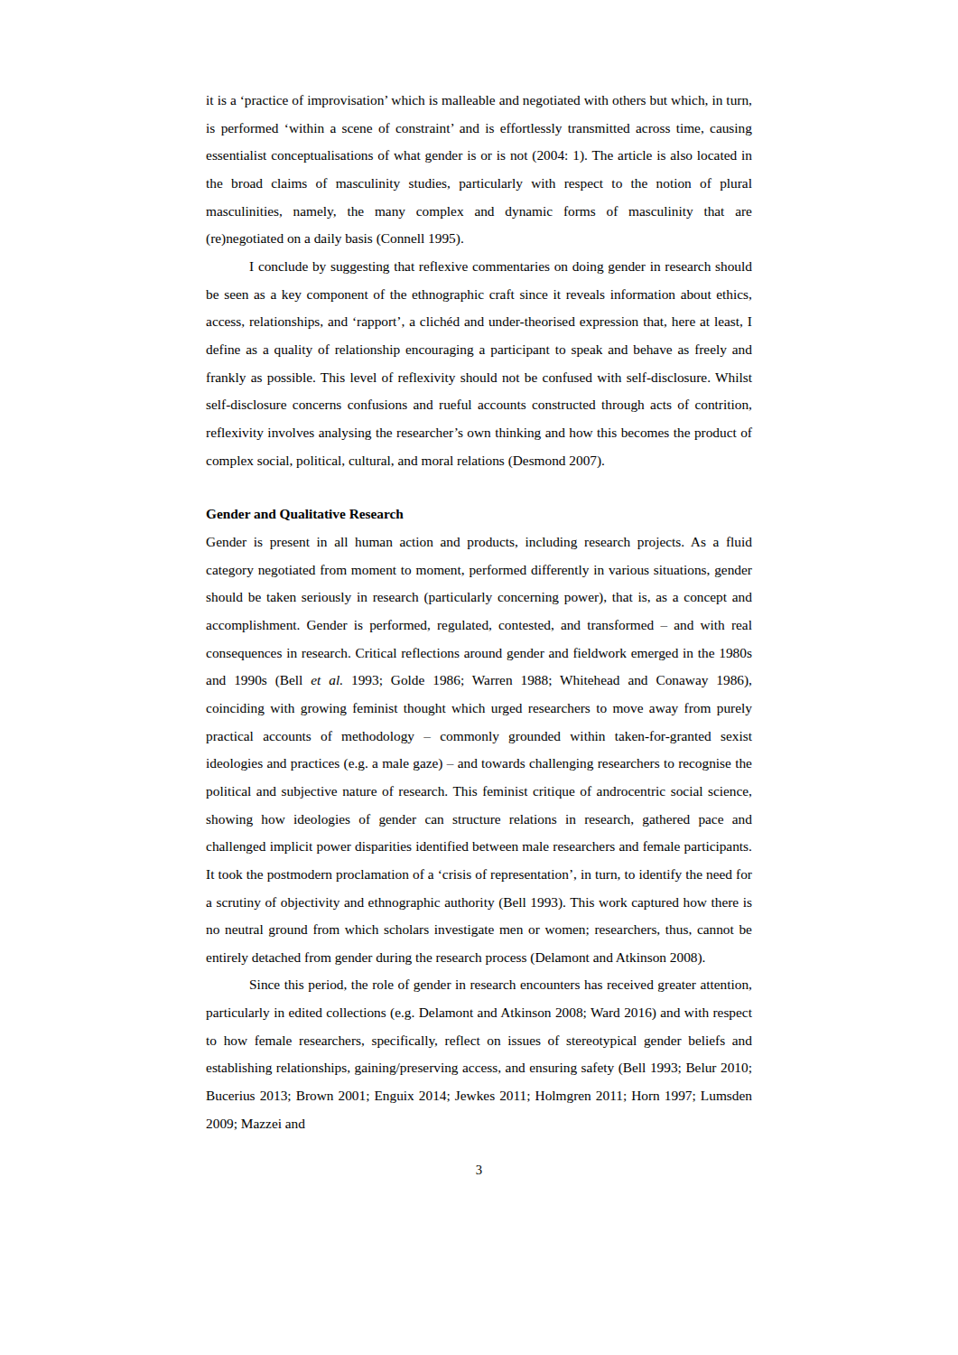it is a ‘practice of improvisation’ which is malleable and negotiated with others but which, in turn, is performed ‘within a scene of constraint’ and is effortlessly transmitted across time, causing essentialist conceptualisations of what gender is or is not (2004: 1). The article is also located in the broad claims of masculinity studies, particularly with respect to the notion of plural masculinities, namely, the many complex and dynamic forms of masculinity that are (re)negotiated on a daily basis (Connell 1995).
I conclude by suggesting that reflexive commentaries on doing gender in research should be seen as a key component of the ethnographic craft since it reveals information about ethics, access, relationships, and ‘rapport’, a clichéd and under-theorised expression that, here at least, I define as a quality of relationship encouraging a participant to speak and behave as freely and frankly as possible. This level of reflexivity should not be confused with self-disclosure. Whilst self-disclosure concerns confusions and rueful accounts constructed through acts of contrition, reflexivity involves analysing the researcher’s own thinking and how this becomes the product of complex social, political, cultural, and moral relations (Desmond 2007).
Gender and Qualitative Research
Gender is present in all human action and products, including research projects. As a fluid category negotiated from moment to moment, performed differently in various situations, gender should be taken seriously in research (particularly concerning power), that is, as a concept and accomplishment. Gender is performed, regulated, contested, and transformed – and with real consequences in research. Critical reflections around gender and fieldwork emerged in the 1980s and 1990s (Bell et al. 1993; Golde 1986; Warren 1988; Whitehead and Conaway 1986), coinciding with growing feminist thought which urged researchers to move away from purely practical accounts of methodology – commonly grounded within taken-for-granted sexist ideologies and practices (e.g. a male gaze) – and towards challenging researchers to recognise the political and subjective nature of research. This feminist critique of androcentric social science, showing how ideologies of gender can structure relations in research, gathered pace and challenged implicit power disparities identified between male researchers and female participants. It took the postmodern proclamation of a ‘crisis of representation’, in turn, to identify the need for a scrutiny of objectivity and ethnographic authority (Bell 1993). This work captured how there is no neutral ground from which scholars investigate men or women; researchers, thus, cannot be entirely detached from gender during the research process (Delamont and Atkinson 2008).
Since this period, the role of gender in research encounters has received greater attention, particularly in edited collections (e.g. Delamont and Atkinson 2008; Ward 2016) and with respect to how female researchers, specifically, reflect on issues of stereotypical gender beliefs and establishing relationships, gaining/preserving access, and ensuring safety (Bell 1993; Belur 2010; Bucerius 2013; Brown 2001; Enguix 2014; Jewkes 2011; Holmgren 2011; Horn 1997; Lumsden 2009; Mazzei and
3